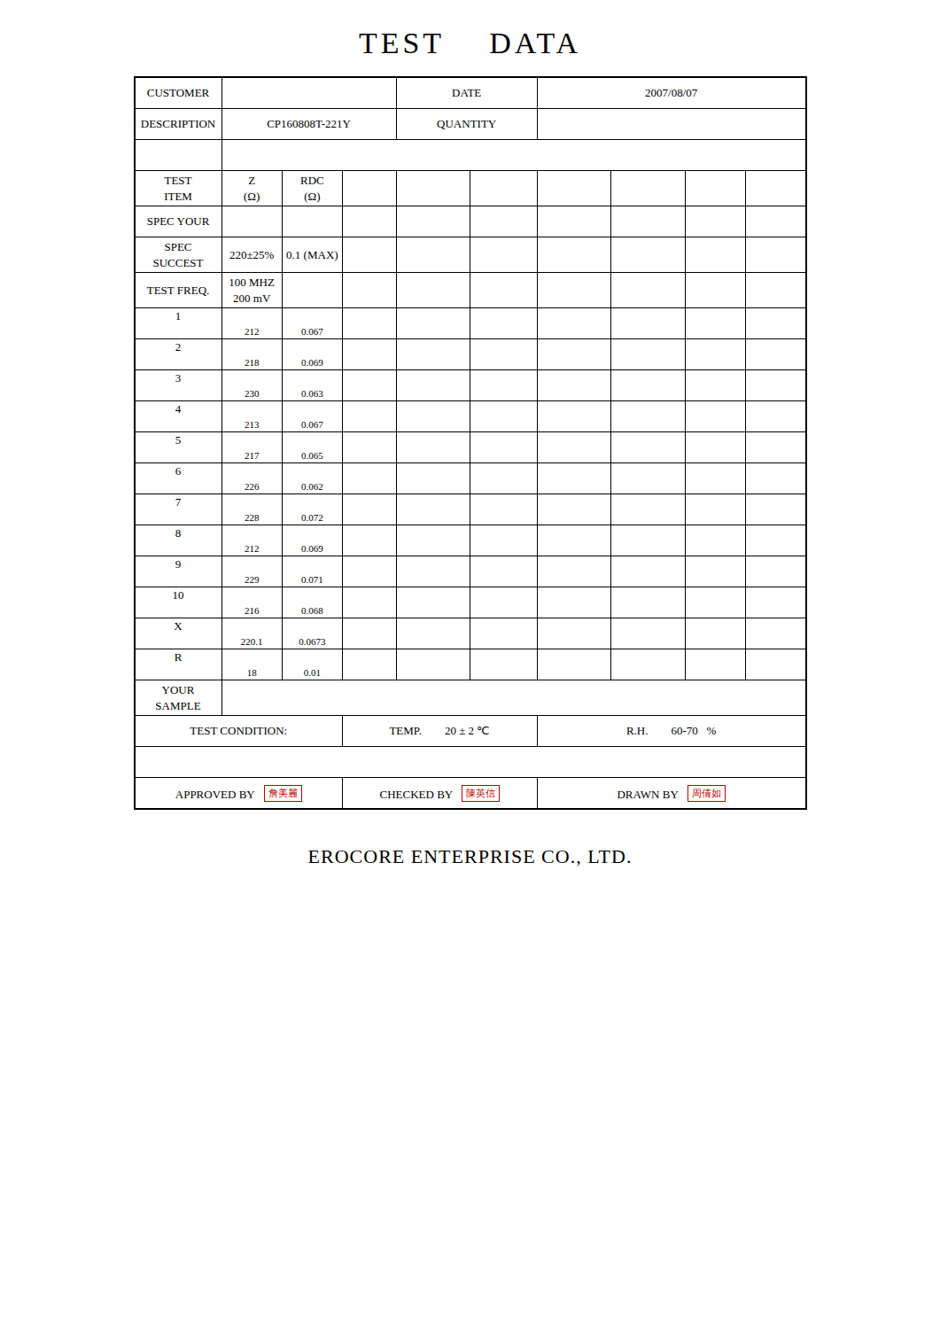TEST DATA
| CUSTOMER | | DATE | 2007/08/07 |
| DESCRIPTION | CP160808T-221Y | QUANTITY | |
| TEST ITEM | Z (Ω) | RDC (Ω) | | | | | | | |
| SPEC YOUR | | | | | | | | | |
| SPEC SUCCEST | 220±25% | 0.1 (MAX) | | | | | | | |
| TEST FREQ. | 100 MHZ 200 mV | | | | | | | | |
| 1 | 212 | 0.067 | | | | | | | |
| 2 | 218 | 0.069 | | | | | | | |
| 3 | 230 | 0.063 | | | | | | | |
| 4 | 213 | 0.067 | | | | | | | |
| 5 | 217 | 0.065 | | | | | | | |
| 6 | 226 | 0.062 | | | | | | | |
| 7 | 228 | 0.072 | | | | | | | |
| 8 | 212 | 0.069 | | | | | | | |
| 9 | 229 | 0.071 | | | | | | | |
| 10 | 216 | 0.068 | | | | | | | |
| X | 220.1 | 0.0673 | | | | | | | |
| R | 18 | 0.01 | | | | | | | |
| YOUR SAMPLE | |
| TEST CONDITION: | TEMP. 20 ± 2 ℃ | R.H. 60-70 % |
| APPROVED BY 詹美麗 | CHECKED BY 陳英信 | DRAWN BY 周倩如 |
EROCORE ENTERPRISE CO., LTD.